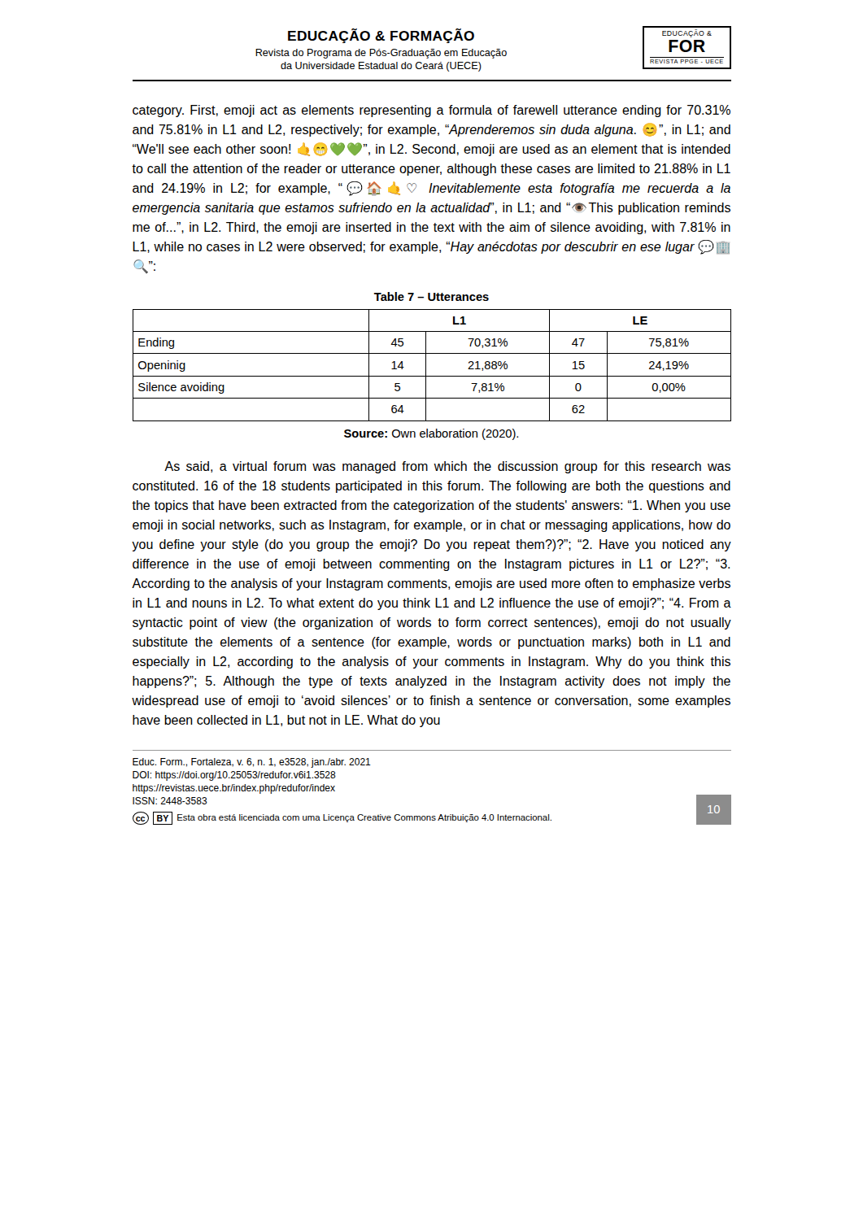EDUCAÇÃO & FORMAÇÃO
Revista do Programa de Pós-Graduação em Educação
da Universidade Estadual do Ceará (UECE)
EDUCAÇÃO &
FOR
REVISTA PPGE - UECE
category. First, emoji act as elements representing a formula of farewell utterance ending for 70.31% and 75.81% in L1 and L2, respectively; for example, “Aprenderemos sin duda alguna. 😊”, in L1; and “We'll see each other soon! 🤙😁💚💚”, in L2. Second, emoji are used as an element that is intended to call the attention of the reader or utterance opener, although these cases are limited to 21.88% in L1 and 24.19% in L2; for example, “💬🏠🤙♡ Inevitablemente esta fotografía me recuerda a la emergencia sanitaria que estamos sufriendo en la actualidad”, in L1; and “👁This publication reminds me of...”, in L2. Third, the emoji are inserted in the text with the aim of silence avoiding, with 7.81% in L1, while no cases in L2 were observed; for example, “Hay anécdotas por descubrir en ese lugar 💬🏢🔍”:
Table 7 – Utterances
| | L1 | LE |
| --- | --- | --- |
| Ending | 45 | 70,31% | 47 | 75,81% |
| Openinig | 14 | 21,88% | 15 | 24,19% |
| Silence avoiding | 5 | 7,81% | 0 | 0,00% |
| | 64 | | 62 | |
Source: Own elaboration (2020).
As said, a virtual forum was managed from which the discussion group for this research was constituted. 16 of the 18 students participated in this forum. The following are both the questions and the topics that have been extracted from the categorization of the students' answers: “1. When you use emoji in social networks, such as Instagram, for example, or in chat or messaging applications, how do you define your style (do you group the emoji? Do you repeat them?)?”; “2. Have you noticed any difference in the use of emoji between commenting on the Instagram pictures in L1 or L2?”; “3. According to the analysis of your Instagram comments, emojis are used more often to emphasize verbs in L1 and nouns in L2. To what extent do you think L1 and L2 influence the use of emoji?”; “4. From a syntactic point of view (the organization of words to form correct sentences), emoji do not usually substitute the elements of a sentence (for example, words or punctuation marks) both in L1 and especially in L2, according to the analysis of your comments in Instagram. Why do you think this happens?”; 5. Although the type of texts analyzed in the Instagram activity does not imply the widespread use of emoji to ‘avoid silences’ or to finish a sentence or conversation, some examples have been collected in L1, but not in LE. What do you
Educ. Form., Fortaleza, v. 6, n. 1, e3528, jan./abr. 2021
DOI: https://doi.org/10.25053/redufor.v6i1.3528
https://revistas.uece.br/index.php/redufor/index
ISSN: 2448-3583
cc BY Esta obra está licenciada com uma Licença Creative Commons Atribuição 4.0 Internacional.
10